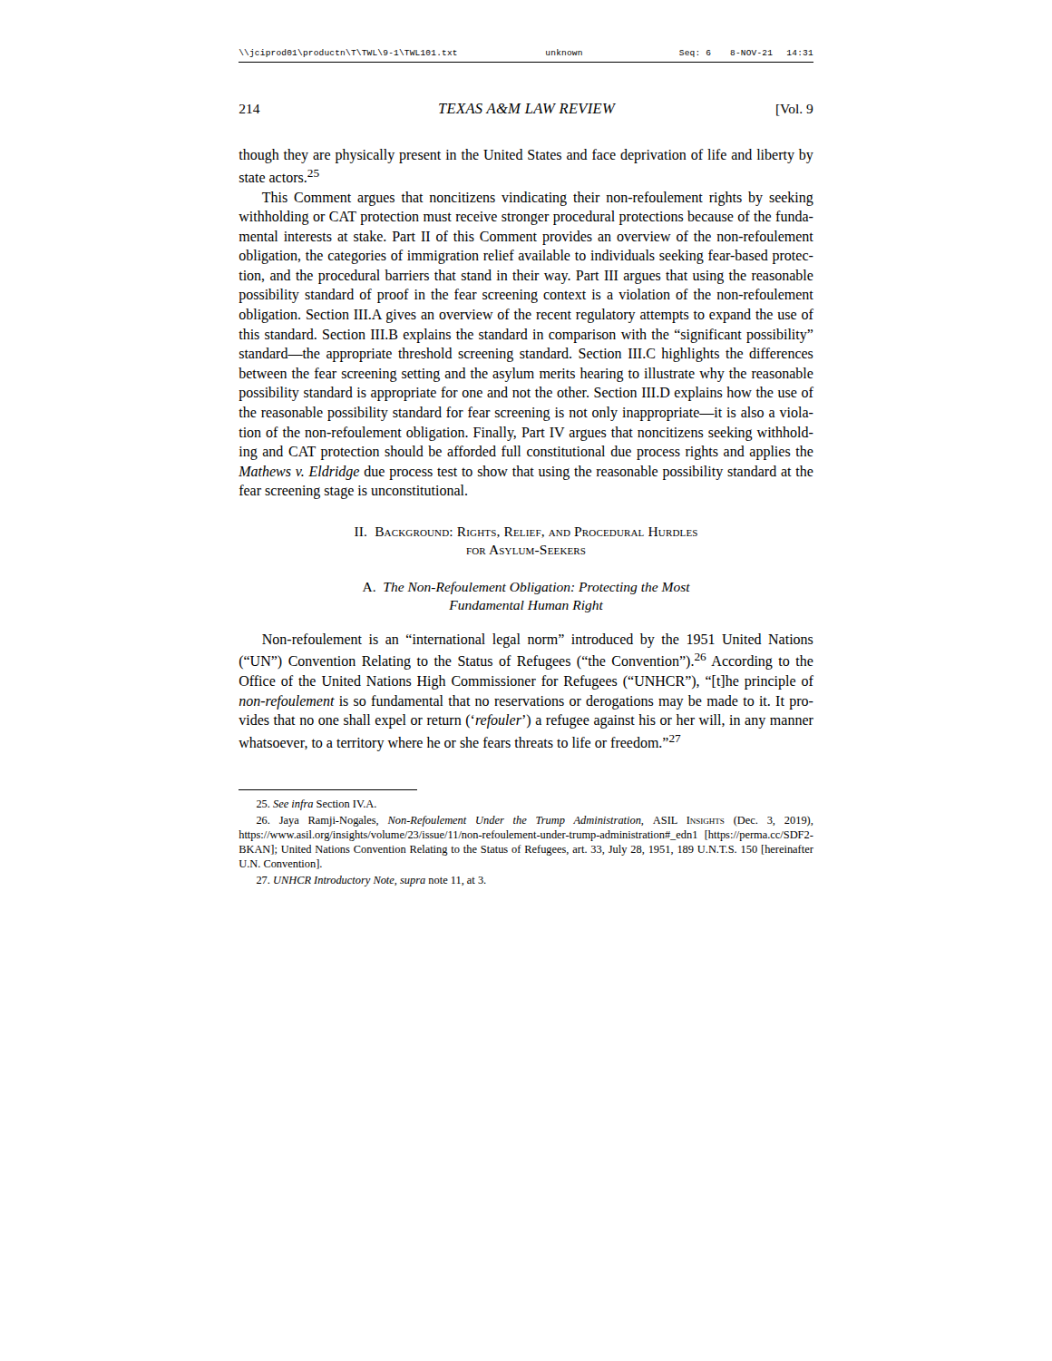\\jciprod01\productn\T\TWL\9-1\TWL101.txt unknown Seq: 6 8-NOV-21 14:31
214 TEXAS A&M LAW REVIEW [Vol. 9
though they are physically present in the United States and face deprivation of life and liberty by state actors.25
This Comment argues that noncitizens vindicating their non-refoulement rights by seeking withholding or CAT protection must receive stronger procedural protections because of the fundamental interests at stake. Part II of this Comment provides an overview of the non-refoulement obligation, the categories of immigration relief available to individuals seeking fear-based protection, and the procedural barriers that stand in their way. Part III argues that using the reasonable possibility standard of proof in the fear screening context is a violation of the non-refoulement obligation. Section III.A gives an overview of the recent regulatory attempts to expand the use of this standard. Section III.B explains the standard in comparison with the “significant possibility” standard—the appropriate threshold screening standard. Section III.C highlights the differences between the fear screening setting and the asylum merits hearing to illustrate why the reasonable possibility standard is appropriate for one and not the other. Section III.D explains how the use of the reasonable possibility standard for fear screening is not only inappropriate—it is also a violation of the non-refoulement obligation. Finally, Part IV argues that noncitizens seeking withholding and CAT protection should be afforded full constitutional due process rights and applies the Mathews v. Eldridge due process test to show that using the reasonable possibility standard at the fear screening stage is unconstitutional.
II. Background: Rights, Relief, and Procedural Hurdles
for Asylum-Seekers
A. The Non-Refoulement Obligation: Protecting the Most
Fundamental Human Right
Non-refoulement is an “international legal norm” introduced by the 1951 United Nations (“UN”) Convention Relating to the Status of Refugees (“the Convention”).26 According to the Office of the United Nations High Commissioner for Refugees (“UNHCR”), “[t]he principle of non-refoulement is so fundamental that no reservations or derogations may be made to it. It provides that no one shall expel or return (‘refouler’) a refugee against his or her will, in any manner whatsoever, to a territory where he or she fears threats to life or freedom.”27
25. See infra Section IV.A.
26. Jaya Ramji-Nogales, Non-Refoulement Under the Trump Administration, ASIL Insights (Dec. 3, 2019), https://www.asil.org/insights/volume/23/issue/11/non-refoulement-under-trump-administration#_edn1 [https://perma.cc/SDF2-BKAN]; United Nations Convention Relating to the Status of Refugees, art. 33, July 28, 1951, 189 U.N.T.S. 150 [hereinafter U.N. Convention].
27. UNHCR Introductory Note, supra note 11, at 3.